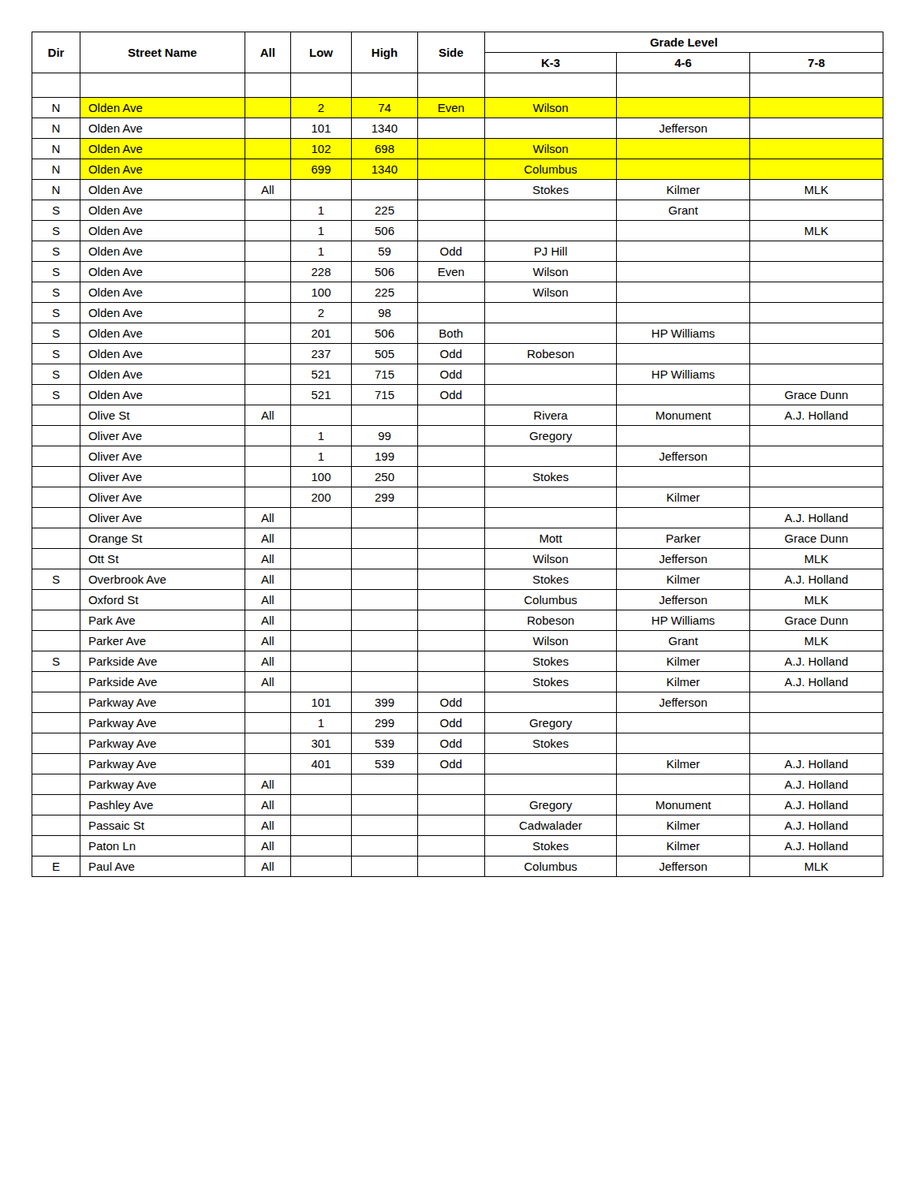| Dir | Street Name | All | Low | High | Side | Grade Level |
| --- | --- | --- | --- | --- | --- | --- |
| K-3 | 4-6 | 7-8 |
| N | Olden Ave | | 2 | 74 | Even | Wilson | | |
| N | Olden Ave | | 101 | 1340 | | | Jefferson | |
| N | Olden Ave | | 102 | 698 | | Wilson | | |
| N | Olden Ave | | 699 | 1340 | | Columbus | | |
| N | Olden Ave | All | | | | Stokes | Kilmer | MLK |
| S | Olden Ave | | 1 | 225 | | | Grant | |
| S | Olden Ave | | 1 | 506 | | | | MLK |
| S | Olden Ave | | 1 | 59 | Odd | PJ Hill | | |
| S | Olden Ave | | 228 | 506 | Even | Wilson | | |
| S | Olden Ave | | 100 | 225 | | Wilson | | |
| S | Olden Ave | | 2 | 98 | | | | |
| S | Olden Ave | | 201 | 506 | Both | | HP Williams | |
| S | Olden Ave | | 237 | 505 | Odd | Robeson | | |
| S | Olden Ave | | 521 | 715 | Odd | | HP Williams | |
| S | Olden Ave | | 521 | 715 | Odd | | | Grace Dunn |
| | Olive St | All | | | | Rivera | Monument | A.J. Holland |
| | Oliver Ave | | 1 | 99 | | Gregory | | |
| | Oliver Ave | | 1 | 199 | | | Jefferson | |
| | Oliver Ave | | 100 | 250 | | Stokes | | |
| | Oliver Ave | | 200 | 299 | | | Kilmer | |
| | Oliver Ave | All | | | | | | A.J. Holland |
| | Orange St | All | | | | Mott | Parker | Grace Dunn |
| | Ott St | All | | | | Wilson | Jefferson | MLK |
| S | Overbrook Ave | All | | | | Stokes | Kilmer | A.J. Holland |
| | Oxford St | All | | | | Columbus | Jefferson | MLK |
| | Park Ave | All | | | | Robeson | HP Williams | Grace Dunn |
| | Parker Ave | All | | | | Wilson | Grant | MLK |
| S | Parkside Ave | All | | | | Stokes | Kilmer | A.J. Holland |
| | Parkside Ave | All | | | | Stokes | Kilmer | A.J. Holland |
| | Parkway Ave | | 101 | 399 | Odd | | Jefferson | |
| | Parkway Ave | | 1 | 299 | Odd | Gregory | | |
| | Parkway Ave | | 301 | 539 | Odd | Stokes | | |
| | Parkway Ave | | 401 | 539 | Odd | | Kilmer | A.J. Holland |
| | Parkway Ave | All | | | | | | A.J. Holland |
| | Pashley Ave | All | | | | Gregory | Monument | A.J. Holland |
| | Passaic St | All | | | | Cadwalader | Kilmer | A.J. Holland |
| | Paton Ln | All | | | | Stokes | Kilmer | A.J. Holland |
| E | Paul Ave | All | | | | Columbus | Jefferson | MLK |